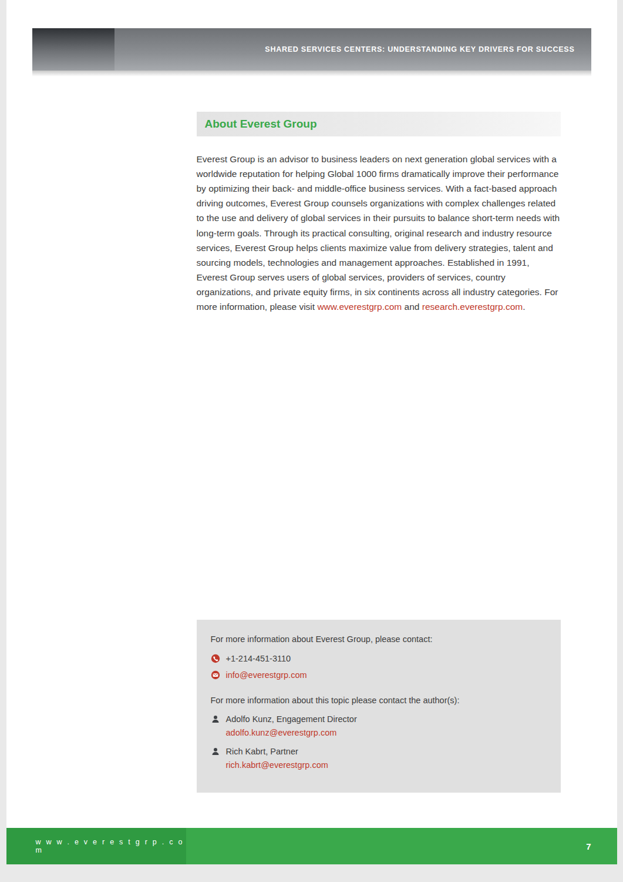Shared Services Centers: Understanding Key Drivers for Success
About Everest Group
Everest Group is an advisor to business leaders on next generation global services with a worldwide reputation for helping Global 1000 firms dramatically improve their performance by optimizing their back- and middle-office business services. With a fact-based approach driving outcomes, Everest Group counsels organizations with complex challenges related to the use and delivery of global services in their pursuits to balance short-term needs with long-term goals. Through its practical consulting, original research and industry resource services, Everest Group helps clients maximize value from delivery strategies, talent and sourcing models, technologies and management approaches. Established in 1991, Everest Group serves users of global services, providers of services, country organizations, and private equity firms, in six continents across all industry categories. For more information, please visit www.everestgrp.com and research.everestgrp.com.
For more information about Everest Group, please contact:
+1-214-451-3110
info@everestgrp.com
For more information about this topic please contact the author(s):
Adolfo Kunz, Engagement Director adolfo.kunz@everestgrp.com
Rich Kabrt, Partner rich.kabrt@everestgrp.com
w w w . e v e r e s t g r p . c o m
7